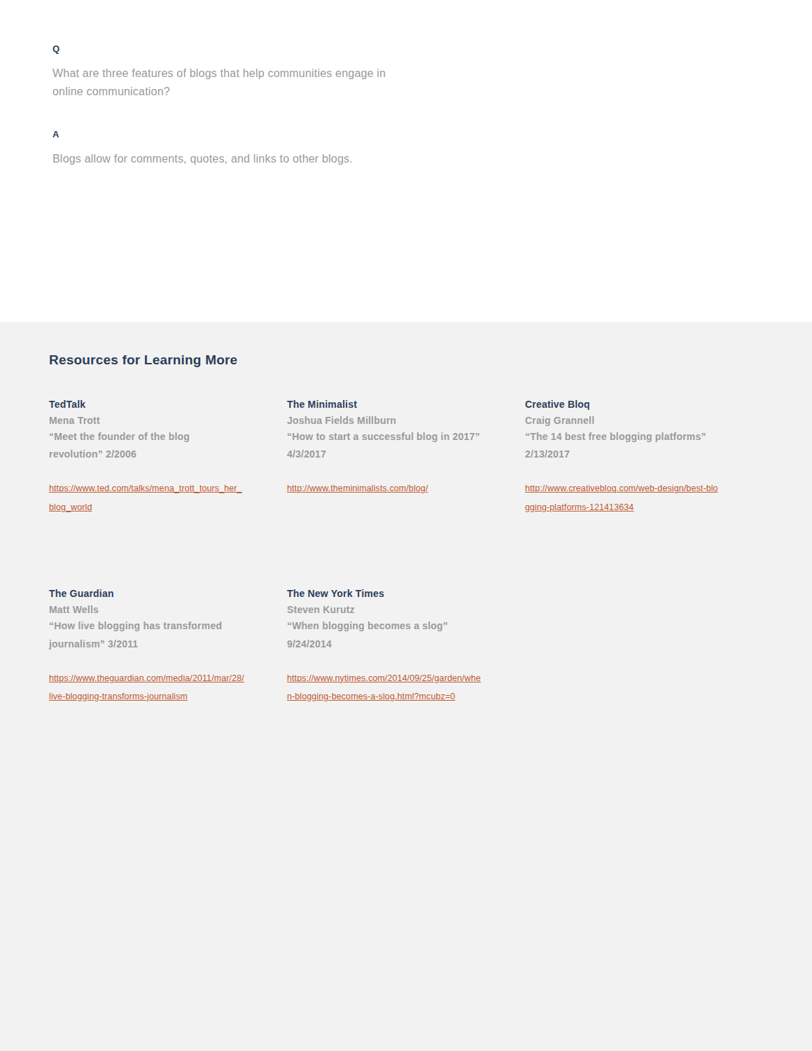Q
What are three features of blogs that help communities engage in online communication?
A
Blogs allow for comments, quotes, and links to other blogs.
Resources for Learning More
TedTalk
Mena Trott
“Meet the founder of the blog revolution” 2/2006
https://www.ted.com/talks/mena_trott_tours_her_blog_world
The Minimalist
Joshua Fields Millburn
“How to start a successful blog in 2017” 4/3/2017
http://www.theminimalists.com/blog/
Creative Bloq
Craig Grannell
“The 14 best free blogging platforms” 2/13/2017
http://www.creativebloq.com/web-design/best-blogging-platforms-121413634
The Guardian
Matt Wells
“How live blogging has transformed journalism” 3/2011
https://www.theguardian.com/media/2011/mar/28/live-blogging-transforms-journalism
The New York Times
Steven Kurutz
“When blogging becomes a slog” 9/24/2014
https://www.nytimes.com/2014/09/25/garden/when-blogging-becomes-a-slog.html?mcubz=0